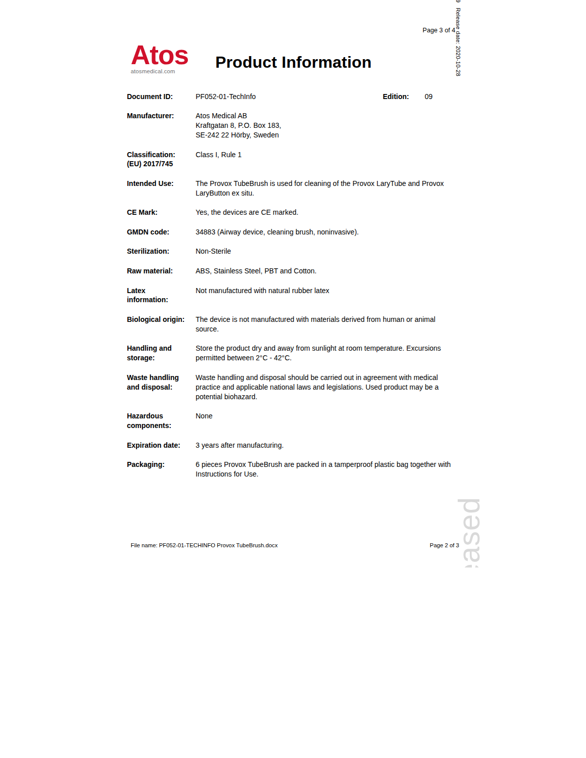Page 3 of 4
Atos
atosmedical.com
Product Information
| Document ID: | PF052-01-TechInfo | Edition: | 09 |
| Manufacturer: | Atos Medical AB Kraftgatan 8, P.O. Box 183, SE-242 22 Hörby, Sweden |
| Classification: (EU) 2017/745 | Class I, Rule 1 |
| Intended Use: | The Provox TubeBrush is used for cleaning of the Provox LaryTube and Provox LaryButton ex situ. |
| CE Mark: | Yes, the devices are CE marked. |
| GMDN code: | 34883 (Airway device, cleaning brush, noninvasive). |
| Sterilization: | Non-Sterile |
| Raw material: | ABS, Stainless Steel, PBT and Cotton. |
| Latex information: | Not manufactured with natural rubber latex |
| Biological origin: | The device is not manufactured with materials derived from human or animal source. |
| Handling and storage: | Store the product dry and away from sunlight at room temperature. Excursions permitted between 2°C - 42°C. |
| Waste handling and disposal: | Waste handling and disposal should be carried out in agreement with medical practice and applicable national laws and legislations. Used product may be a potential biohazard. |
| Hazardous components: | None |
| Expiration date: | 3 years after manufacturing. |
| Packaging: | 6 pieces Provox TubeBrush are packed in a tamperproof plastic bag together with Instructions for Use. |
Document No: 10000035860 Edition: 09 Release date: 2020-10-28
Released
File name: PF052-01-TECHINFO Provox TubeBrush.docx
Page 2 of 3